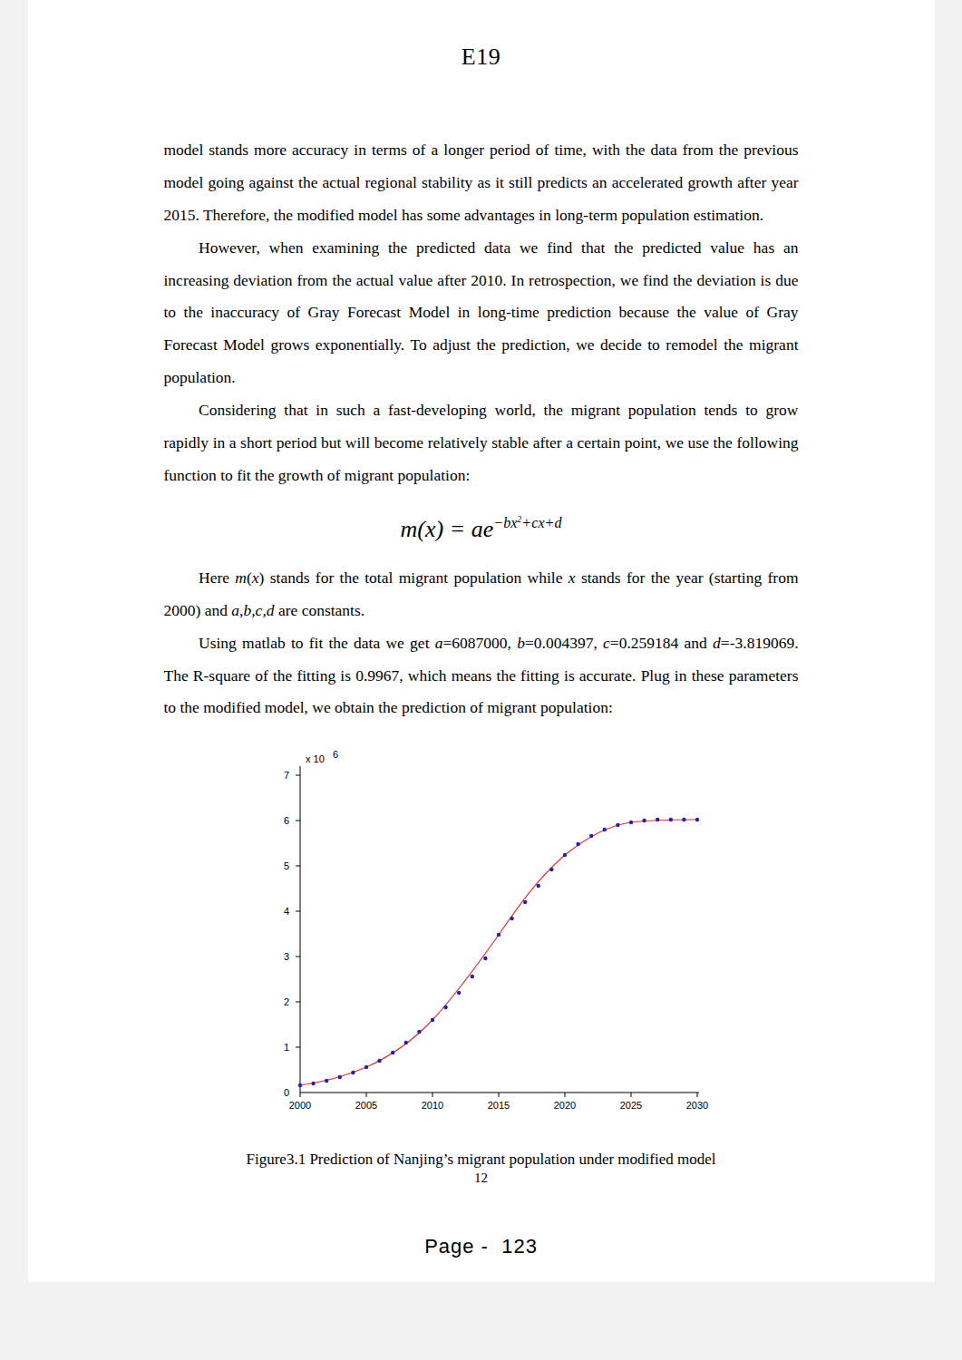E19
model stands more accuracy in terms of a longer period of time, with the data from the previous model going against the actual regional stability as it still predicts an accelerated growth after year 2015. Therefore, the modified model has some advantages in long-term population estimation.
However, when examining the predicted data we find that the predicted value has an increasing deviation from the actual value after 2010. In retrospection, we find the deviation is due to the inaccuracy of Gray Forecast Model in long-time prediction because the value of Gray Forecast Model grows exponentially. To adjust the prediction, we decide to remodel the migrant population.
Considering that in such a fast-developing world, the migrant population tends to grow rapidly in a short period but will become relatively stable after a certain point, we use the following function to fit the growth of migrant population:
m(x) = ae−bx2+cx+d
Here m(x) stands for the total migrant population while x stands for the year (starting from 2000) and a,b,c,d are constants.
Using matlab to fit the data we get a=6087000, b=0.004397, c=0.259184 and d=-3.819069. The R-square of the fitting is 0.9967, which means the fitting is accurate. Plug in these parameters to the modified model, we obtain the prediction of migrant population:
x 10 6 7 6 5 4 3 2 1 0 2000 2005 2010 2015 2020 2025 2030
Figure3.1 Prediction of Nanjing’s migrant population under modified model
12
Page - 123